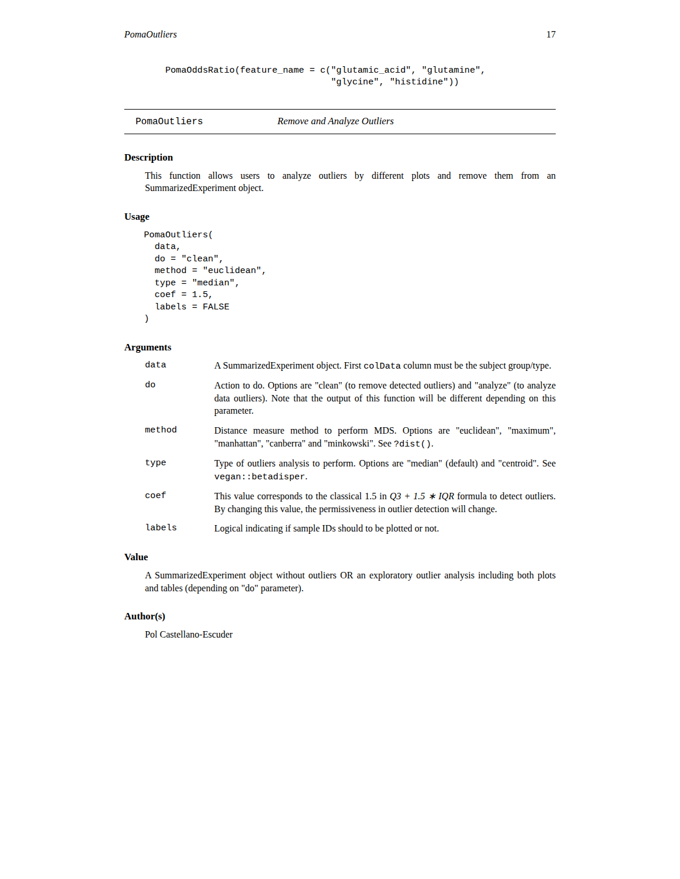PomaOutliers 17
    PomaOddsRatio(feature_name = c("glutamic_acid", "glutamine",
                                   "glycine", "histidine"))
PomaOutliers Remove and Analyze Outliers
Description
This function allows users to analyze outliers by different plots and remove them from an SummarizedExperiment object.
Usage
PomaOutliers(
  data,
  do = "clean",
  method = "euclidean",
  type = "median",
  coef = 1.5,
  labels = FALSE
)
Arguments
data
A SummarizedExperiment object. First colData column must be the subject group/type.
do
Action to do. Options are "clean" (to remove detected outliers) and "analyze" (to analyze data outliers). Note that the output of this function will be different depending on this parameter.
method
Distance measure method to perform MDS. Options are "euclidean", "maximum", "manhattan", "canberra" and "minkowski". See ?dist().
type
Type of outliers analysis to perform. Options are "median" (default) and "centroid". See vegan::betadisper.
coef
This value corresponds to the classical 1.5 in Q3 + 1.5 ∗ IQR formula to detect outliers. By changing this value, the permissiveness in outlier detection will change.
labels
Logical indicating if sample IDs should to be plotted or not.
Value
A SummarizedExperiment object without outliers OR an exploratory outlier analysis including both plots and tables (depending on "do" parameter).
Author(s)
Pol Castellano-Escuder